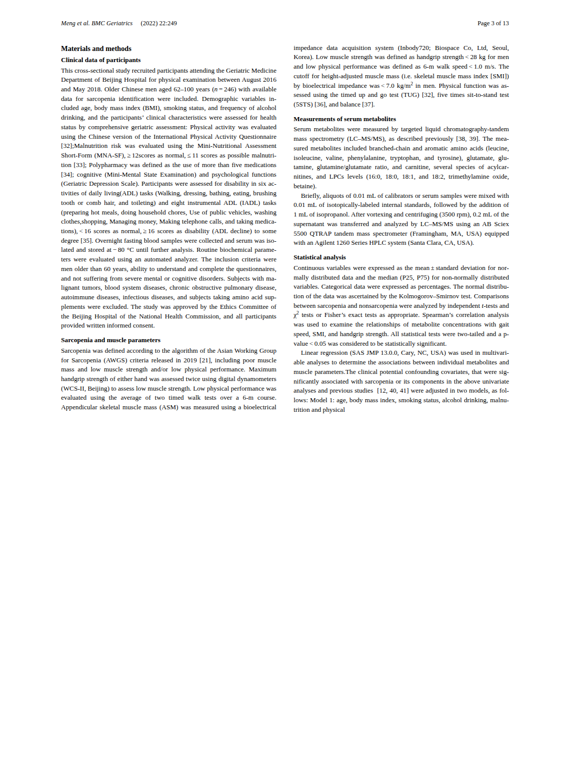Meng et al. BMC Geriatrics (2022) 22:249
Page 3 of 13
Materials and methods
Clinical data of participants
This cross-sectional study recruited participants attending the Geriatric Medicine Department of Beijing Hospital for physical examination between August 2016 and May 2018. Older Chinese men aged 62–100 years (n = 246) with available data for sarcopenia identification were included. Demographic variables included age, body mass index (BMI), smoking status, and frequency of alcohol drinking, and the participants’ clinical characteristics were assessed for health status by comprehensive geriatric assessment: Physical activity was evaluated using the Chinese version of the International Physical Activity Questionnaire [32];Malnutrition risk was evaluated using the Mini-Nutritional Assessment Short-Form (MNA-SF), ≥ 12scores as normal, ≤ 11 scores as possible malnutrition [33]; Polypharmacy was defined as the use of more than five medications [34]; cognitive (Mini-Mental State Examination) and psychological functions (Geriatric Depression Scale). Participants were assessed for disability in six activities of daily living(ADL) tasks (Walking, dressing, bathing, eating, brushing tooth or comb hair, and toileting) and eight instrumental ADL (IADL) tasks (preparing hot meals, doing household chores, Use of public vehicles, washing clothes,shopping, Managing money, Making telephone calls, and taking medications), < 16 scores as normal, ≥ 16 scores as disability (ADL decline) to some degree [35]. Overnight fasting blood samples were collected and serum was isolated and stored at − 80 °C until further analysis. Routine biochemical parameters were evaluated using an automated analyzer. The inclusion criteria were men older than 60 years, ability to understand and complete the questionnaires, and not suffering from severe mental or cognitive disorders. Subjects with malignant tumors, blood system diseases, chronic obstructive pulmonary disease, autoimmune diseases, infectious diseases, and subjects taking amino acid supplements were excluded. The study was approved by the Ethics Committee of the Beijing Hospital of the National Health Commission, and all participants provided written informed consent.
Sarcopenia and muscle parameters
Sarcopenia was defined according to the algorithm of the Asian Working Group for Sarcopenia (AWGS) criteria released in 2019 [21], including poor muscle mass and low muscle strength and/or low physical performance. Maximum handgrip strength of either hand was assessed twice using digital dynamometers (WCS-II, Beijing) to assess low muscle strength. Low physical performance was evaluated using the average of two timed walk tests over a 6-m course. Appendicular skeletal muscle mass (ASM) was measured using a bioelectrical impedance data acquisition system (Inbody720; Biospace Co, Ltd, Seoul, Korea). Low muscle strength was defined as handgrip strength < 28 kg for men and low physical performance was defined as 6-m walk speed < 1.0 m/s. The cutoff for height-adjusted muscle mass (i.e. skeletal muscle mass index [SMI]) by bioelectrical impedance was < 7.0 kg/m2 in men. Physical function was assessed using the timed up and go test (TUG) [32], five times sit-to-stand test (5STS) [36], and balance [37].
Measurements of serum metabolites
Serum metabolites were measured by targeted liquid chromatography-tandem mass spectrometry (LC–MS/MS), as described previously [38, 39]. The measured metabolites included branched-chain and aromatic amino acids (leucine, isoleucine, valine, phenylalanine, tryptophan, and tyrosine), glutamate, glutamine, glutamine/glutamate ratio, and carnitine, several species of acylcarnitines, and LPCs levels (16:0, 18:0, 18:1, and 18:2, trimethylamine oxide, betaine).
Briefly, aliquots of 0.01 mL of calibrators or serum samples were mixed with 0.01 mL of isotopically-labeled internal standards, followed by the addition of 1 mL of isopropanol. After vortexing and centrifuging (3500 rpm), 0.2 mL of the supernatant was transferred and analyzed by LC–MS/MS using an AB Sciex 5500 QTRAP tandem mass spectrometer (Framingham, MA, USA) equipped with an Agilent 1260 Series HPLC system (Santa Clara, CA, USA).
Statistical analysis
Continuous variables were expressed as the mean ± standard deviation for normally distributed data and the median (P25, P75) for non-normally distributed variables. Categorical data were expressed as percentages. The normal distribution of the data was ascertained by the Kolmogorov–Smirnov test. Comparisons between sarcopenia and nonsarcopenia were analyzed by independent t-tests and χ2 tests or Fisher’s exact tests as appropriate. Spearman’s correlation analysis was used to examine the relationships of metabolite concentrations with gait speed, SMI, and handgrip strength. All statistical tests were two-tailed and a p-value < 0.05 was considered to be statistically significant.
Linear regression (SAS JMP 13.0.0, Cary, NC, USA) was used in multivariable analyses to determine the associations between individual metabolites and muscle parameters.The clinical potential confounding covariates, that were significantly associated with sarcopenia or its components in the above univariate analyses and previous studies [12, 40, 41] were adjusted in two models, as follows: Model 1: age, body mass index, smoking status, alcohol drinking, malnutrition and physical